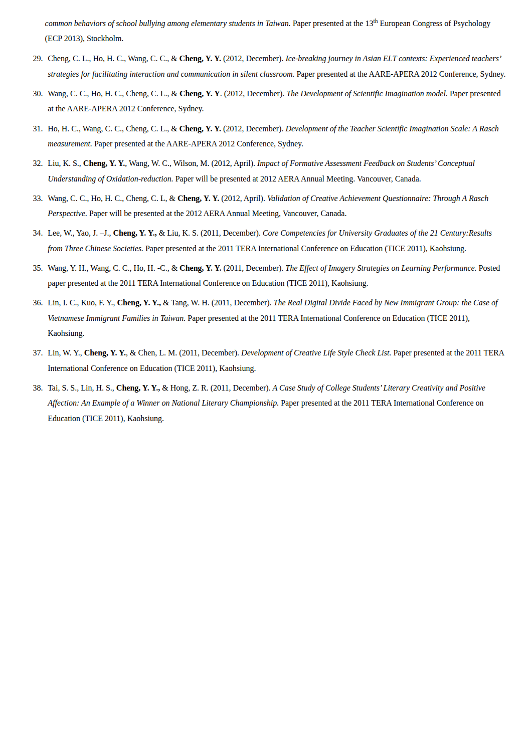common behaviors of school bullying among elementary students in Taiwan. Paper presented at the 13th European Congress of Psychology (ECP 2013), Stockholm.
Cheng, C. L., Ho, H. C., Wang, C. C., & Cheng, Y. Y. (2012, December). Ice-breaking journey in Asian ELT contexts: Experienced teachers’ strategies for facilitating interaction and communication in silent classroom. Paper presented at the AARE-APERA 2012 Conference, Sydney.
Wang, C. C., Ho, H. C., Cheng, C. L., & Cheng, Y. Y. (2012, December). The Development of Scientific Imagination model. Paper presented at the AARE-APERA 2012 Conference, Sydney.
Ho, H. C., Wang, C. C., Cheng, C. L., & Cheng, Y. Y. (2012, December). Development of the Teacher Scientific Imagination Scale: A Rasch measurement. Paper presented at the AARE-APERA 2012 Conference, Sydney.
Liu, K. S., Cheng, Y. Y., Wang, W. C., Wilson, M. (2012, April). Impact of Formative Assessment Feedback on Students’ Conceptual Understanding of Oxidation-reduction. Paper will be presented at 2012 AERA Annual Meeting. Vancouver, Canada.
Wang, C. C., Ho, H. C., Cheng, C. L, & Cheng, Y. Y. (2012, April). Validation of Creative Achievement Questionnaire: Through A Rasch Perspective. Paper will be presented at the 2012 AERA Annual Meeting, Vancouver, Canada.
Lee, W., Yao, J. –J., Cheng, Y. Y., & Liu, K. S. (2011, December). Core Competencies for University Graduates of the 21 Century:Results from Three Chinese Societies. Paper presented at the 2011 TERA International Conference on Education (TICE 2011), Kaohsiung.
Wang, Y. H., Wang, C. C., Ho, H. -C., & Cheng, Y. Y. (2011, December). The Effect of Imagery Strategies on Learning Performance. Posted paper presented at the 2011 TERA International Conference on Education (TICE 2011), Kaohsiung.
Lin, I. C., Kuo, F. Y., Cheng, Y. Y., & Tang, W. H. (2011, December). The Real Digital Divide Faced by New Immigrant Group: the Case of Vietnamese Immigrant Families in Taiwan. Paper presented at the 2011 TERA International Conference on Education (TICE 2011), Kaohsiung.
Lin, W. Y., Cheng, Y. Y., & Chen, L. M. (2011, December). Development of Creative Life Style Check List. Paper presented at the 2011 TERA International Conference on Education (TICE 2011), Kaohsiung.
Tai, S. S., Lin, H. S., Cheng, Y. Y., & Hong, Z. R. (2011, December). A Case Study of College Students’ Literary Creativity and Positive Affection: An Example of a Winner on National Literary Championship. Paper presented at the 2011 TERA International Conference on Education (TICE 2011), Kaohsiung.